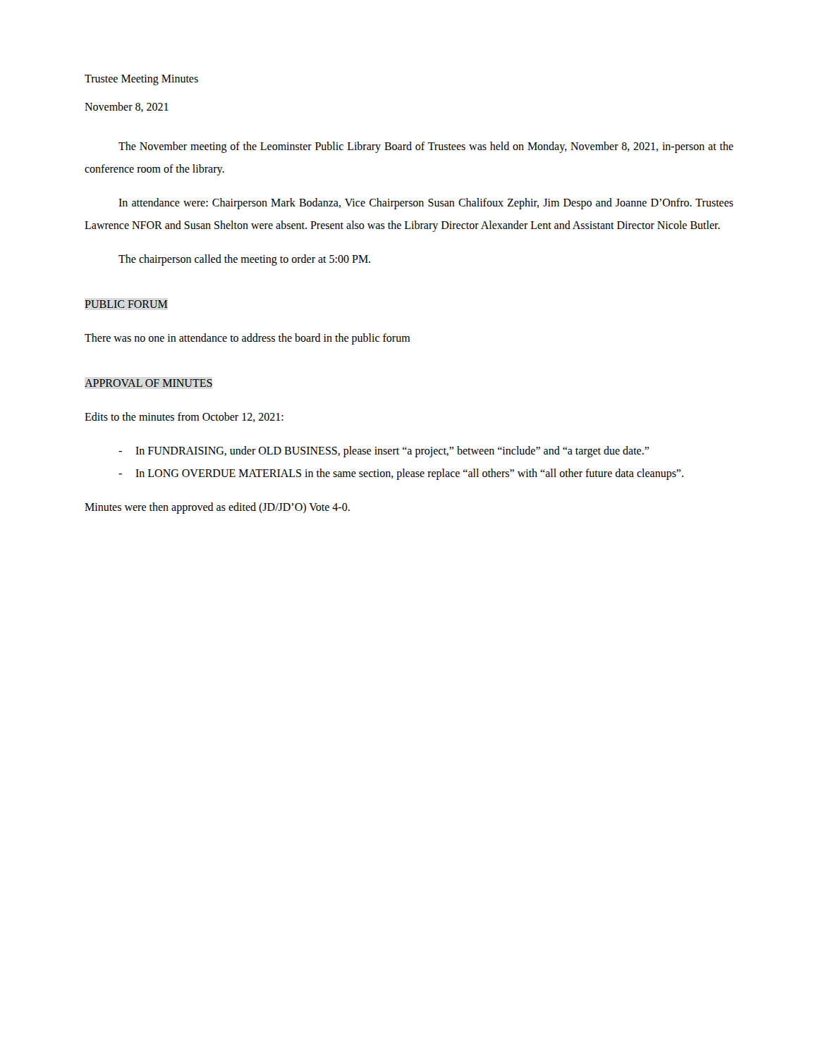Trustee Meeting Minutes
November 8, 2021
The November meeting of the Leominster Public Library Board of Trustees was held on Monday, November 8, 2021, in-person at the conference room of the library.
In attendance were: Chairperson Mark Bodanza, Vice Chairperson Susan Chalifoux Zephir, Jim Despo and Joanne D’Onfro. Trustees Lawrence NFOR and Susan Shelton were absent. Present also was the Library Director Alexander Lent and Assistant Director Nicole Butler.
The chairperson called the meeting to order at 5:00 PM.
PUBLIC FORUM
There was no one in attendance to address the board in the public forum
APPROVAL OF MINUTES
Edits to the minutes from October 12, 2021:
In FUNDRAISING, under OLD BUSINESS, please insert “a project,” between “include” and “a target due date.”
In LONG OVERDUE MATERIALS in the same section, please replace “all others” with “all other future data cleanups”.
Minutes were then approved as edited (JD/JD’O) Vote 4-0.